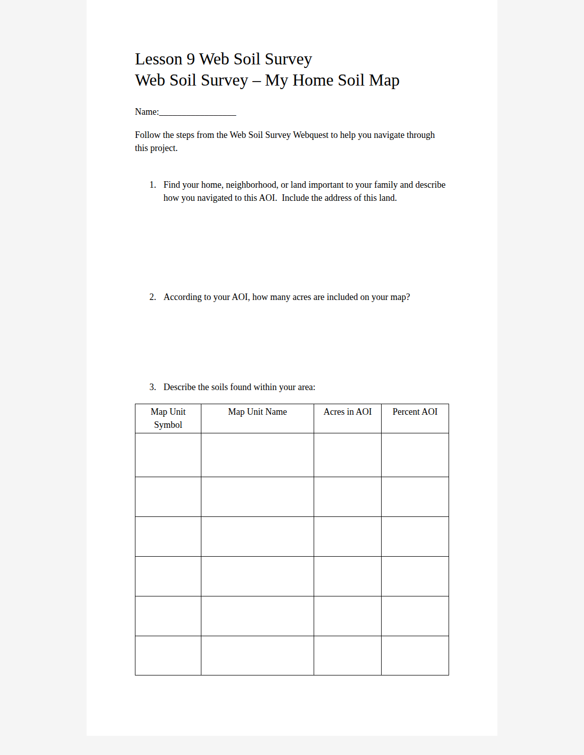Lesson 9 Web Soil Survey Web Soil Survey – My Home Soil Map
Name:_________________
Follow the steps from the Web Soil Survey Webquest to help you navigate through this project.
Find your home, neighborhood, or land important to your family and describe how you navigated to this AOI. Include the address of this land.
According to your AOI, how many acres are included on your map?
Describe the soils found within your area:
| Map Unit Symbol | Map Unit Name | Acres in AOI | Percent AOI |
| --- | --- | --- | --- |